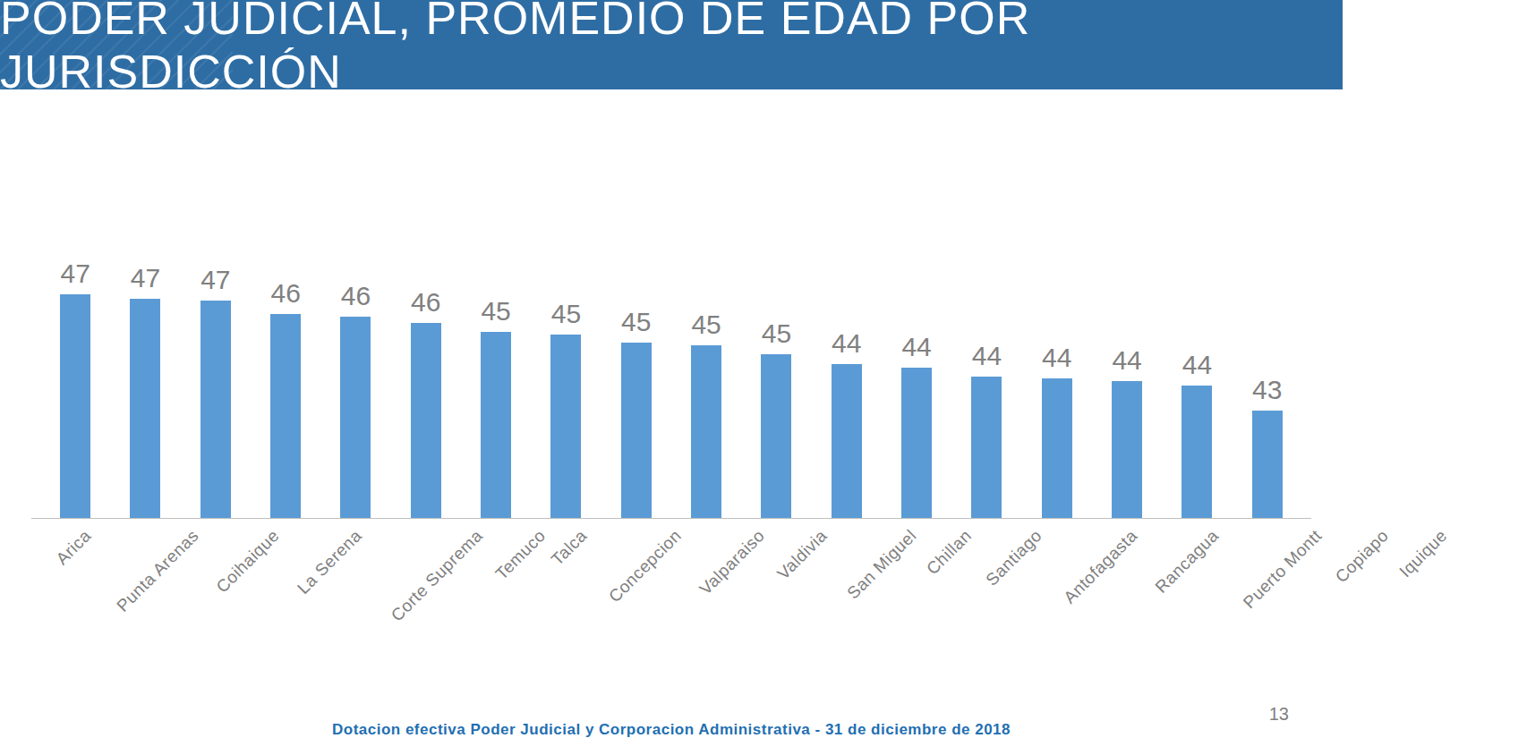Poder Judicial, promedio de edad por jurisdicción
47
47
47
46
46
46
45
45
45
45
45
44
44
44
44
44
44
43
Arica Punta Arenas Coihaique La Serena Corte Suprema Temuco Talca Concepcion Valparaiso Valdivia San Miguel Chillan Santiago Antofagasta Rancagua Puerto Montt Copiapo Iquique
Dotacion efectiva Poder Judicial y Corporacion Administrativa - 31 de diciembre de 2018
13